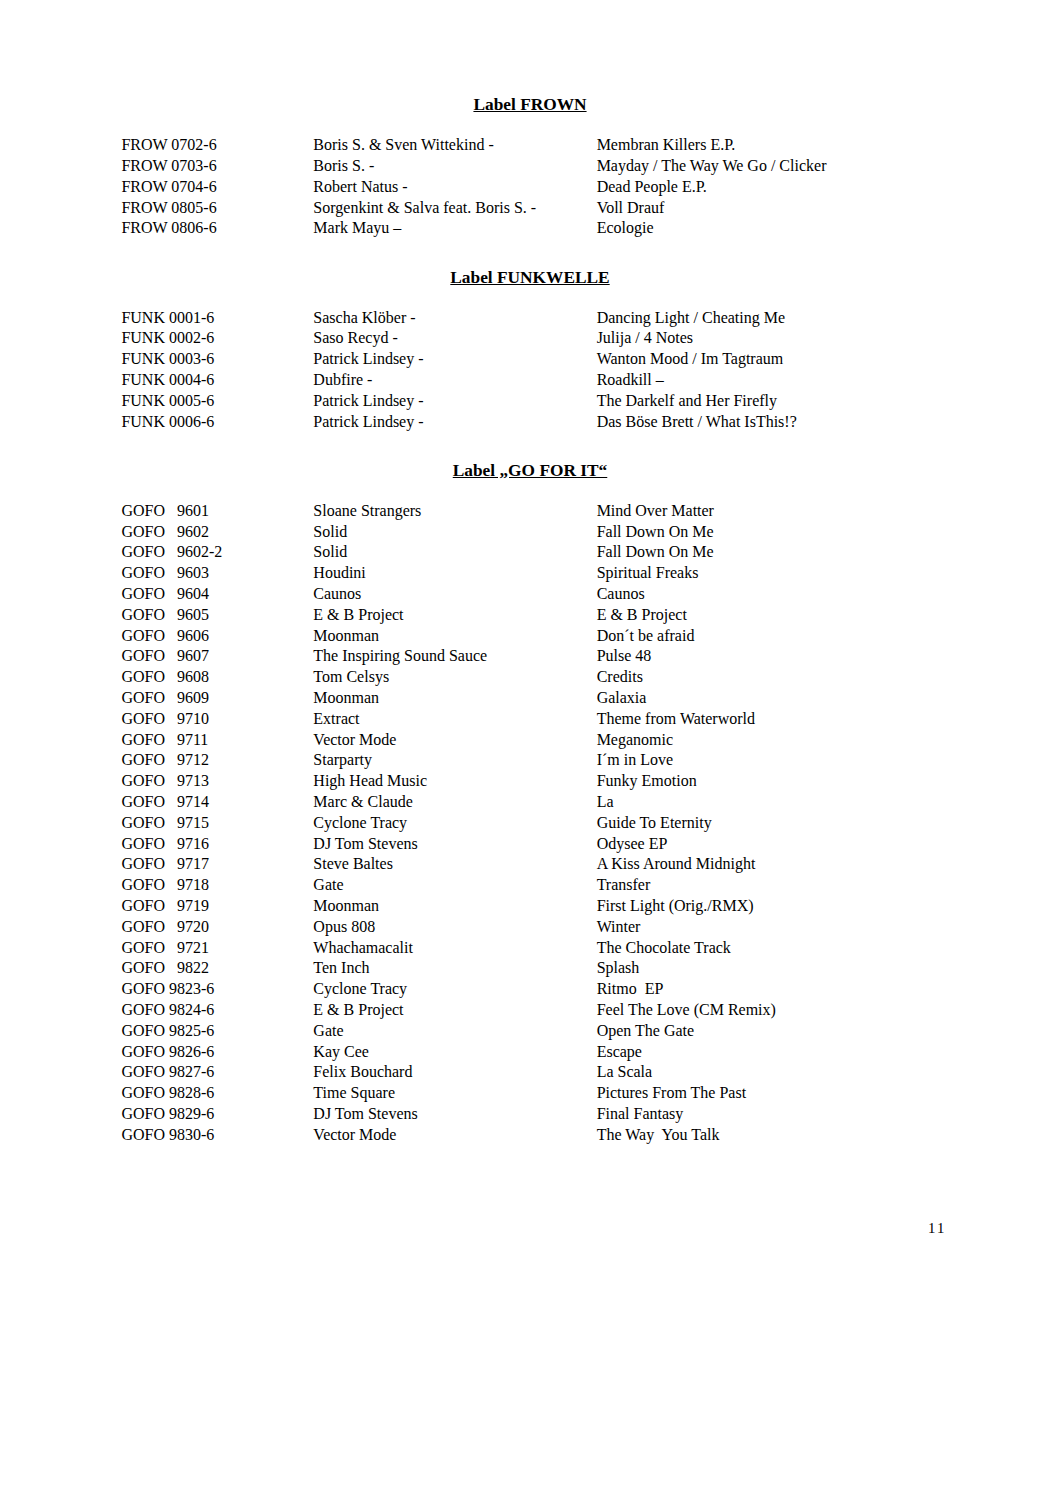Label FROWN
| FROW 0702-6 | Boris S. & Sven Wittekind - | Membran Killers E.P. |
| FROW 0703-6 | Boris S. - | Mayday / The Way We Go / Clicker |
| FROW 0704-6 | Robert Natus - | Dead People E.P. |
| FROW 0805-6 | Sorgenkint & Salva feat. Boris S. - | Voll Drauf |
| FROW 0806-6 | Mark Mayu – | Ecologie |
Label FUNKWELLE
| FUNK 0001-6 | Sascha Klöber - | Dancing Light / Cheating Me |
| FUNK 0002-6 | Saso Recyd - | Julija / 4 Notes |
| FUNK 0003-6 | Patrick Lindsey - | Wanton Mood / Im Tagtraum |
| FUNK 0004-6 | Dubfire - | Roadkill – |
| FUNK 0005-6 | Patrick Lindsey - | The Darkelf and Her Firefly |
| FUNK 0006-6 | Patrick Lindsey - | Das Böse Brett / What IsThis!? |
Label „GO FOR IT“
| GOFO 9601 | Sloane Strangers | Mind Over Matter |
| GOFO 9602 | Solid | Fall Down On Me |
| GOFO 9602-2 | Solid | Fall Down On Me |
| GOFO 9603 | Houdini | Spiritual Freaks |
| GOFO 9604 | Caunos | Caunos |
| GOFO 9605 | E & B Project | E & B Project |
| GOFO 9606 | Moonman | Don´t be afraid |
| GOFO 9607 | The Inspiring Sound Sauce | Pulse 48 |
| GOFO 9608 | Tom Celsys | Credits |
| GOFO 9609 | Moonman | Galaxia |
| GOFO 9710 | Extract | Theme from Waterworld |
| GOFO 9711 | Vector Mode | Meganomic |
| GOFO 9712 | Starparty | I´m in Love |
| GOFO 9713 | High Head Music | Funky Emotion |
| GOFO 9714 | Marc & Claude | La |
| GOFO 9715 | Cyclone Tracy | Guide To Eternity |
| GOFO 9716 | DJ Tom Stevens | Odysee EP |
| GOFO 9717 | Steve Baltes | A Kiss Around Midnight |
| GOFO 9718 | Gate | Transfer |
| GOFO 9719 | Moonman | First Light (Orig./RMX) |
| GOFO 9720 | Opus 808 | Winter |
| GOFO 9721 | Whachamacalit | The Chocolate Track |
| GOFO 9822 | Ten Inch | Splash |
| GOFO 9823-6 | Cyclone Tracy | Ritmo EP |
| GOFO 9824-6 | E & B Project | Feel The Love (CM Remix) |
| GOFO 9825-6 | Gate | Open The Gate |
| GOFO 9826-6 | Kay Cee | Escape |
| GOFO 9827-6 | Felix Bouchard | La Scala |
| GOFO 9828-6 | Time Square | Pictures From The Past |
| GOFO 9829-6 | DJ Tom Stevens | Final Fantasy |
| GOFO 9830-6 | Vector Mode | The Way You Talk |
11